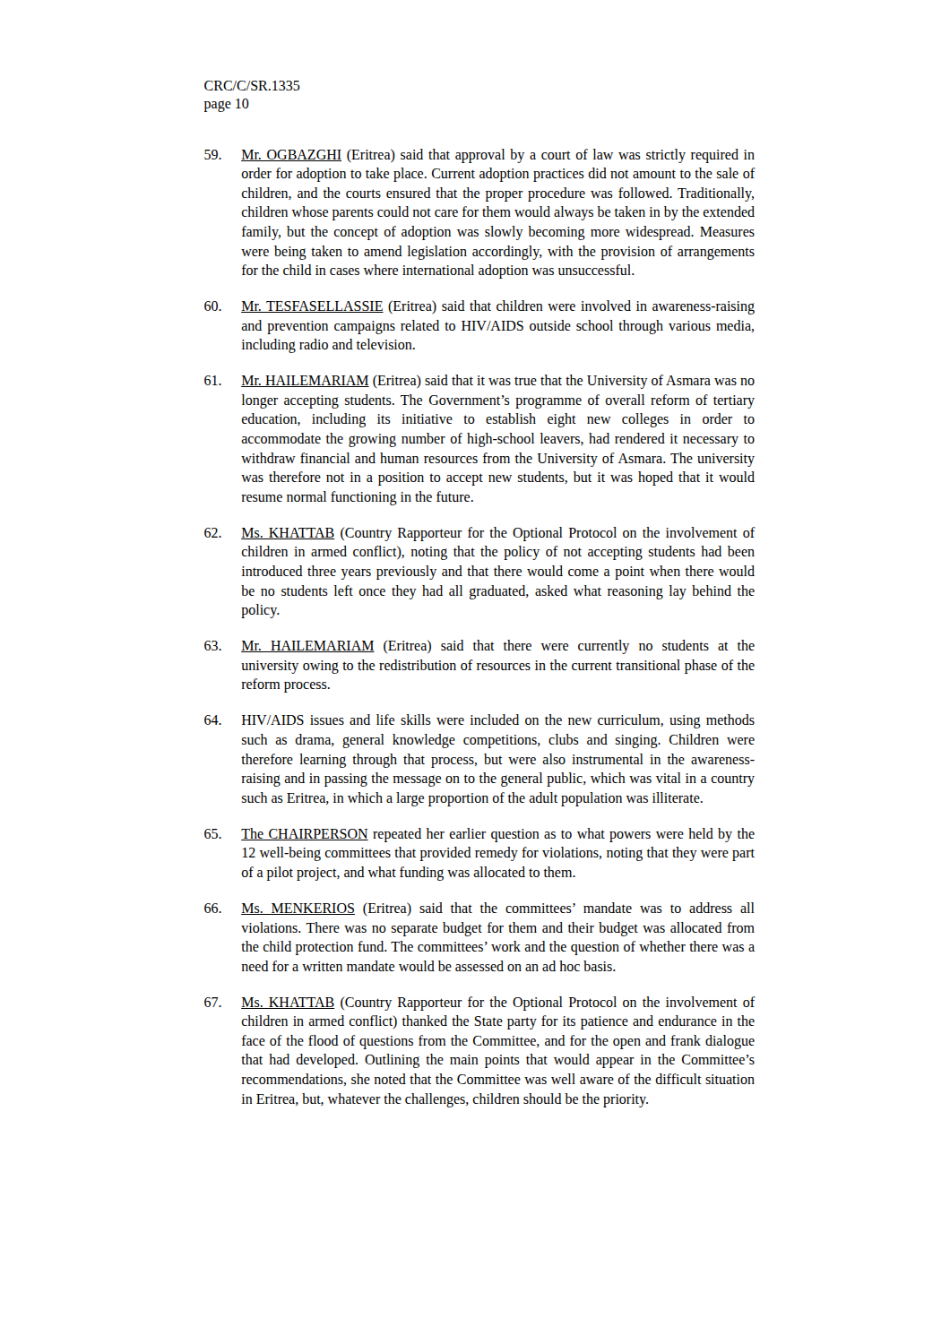CRC/C/SR.1335
page 10
59. Mr. OGBAZGHI (Eritrea) said that approval by a court of law was strictly required in order for adoption to take place. Current adoption practices did not amount to the sale of children, and the courts ensured that the proper procedure was followed. Traditionally, children whose parents could not care for them would always be taken in by the extended family, but the concept of adoption was slowly becoming more widespread. Measures were being taken to amend legislation accordingly, with the provision of arrangements for the child in cases where international adoption was unsuccessful.
60. Mr. TESFASELLASSIE (Eritrea) said that children were involved in awareness-raising and prevention campaigns related to HIV/AIDS outside school through various media, including radio and television.
61. Mr. HAILEMARIAM (Eritrea) said that it was true that the University of Asmara was no longer accepting students. The Government’s programme of overall reform of tertiary education, including its initiative to establish eight new colleges in order to accommodate the growing number of high-school leavers, had rendered it necessary to withdraw financial and human resources from the University of Asmara. The university was therefore not in a position to accept new students, but it was hoped that it would resume normal functioning in the future.
62. Ms. KHATTAB (Country Rapporteur for the Optional Protocol on the involvement of children in armed conflict), noting that the policy of not accepting students had been introduced three years previously and that there would come a point when there would be no students left once they had all graduated, asked what reasoning lay behind the policy.
63. Mr. HAILEMARIAM (Eritrea) said that there were currently no students at the university owing to the redistribution of resources in the current transitional phase of the reform process.
64. HIV/AIDS issues and life skills were included on the new curriculum, using methods such as drama, general knowledge competitions, clubs and singing. Children were therefore learning through that process, but were also instrumental in the awareness-raising and in passing the message on to the general public, which was vital in a country such as Eritrea, in which a large proportion of the adult population was illiterate.
65. The CHAIRPERSON repeated her earlier question as to what powers were held by the 12 well-being committees that provided remedy for violations, noting that they were part of a pilot project, and what funding was allocated to them.
66. Ms. MENKERIOS (Eritrea) said that the committees’ mandate was to address all violations. There was no separate budget for them and their budget was allocated from the child protection fund. The committees’ work and the question of whether there was a need for a written mandate would be assessed on an ad hoc basis.
67. Ms. KHATTAB (Country Rapporteur for the Optional Protocol on the involvement of children in armed conflict) thanked the State party for its patience and endurance in the face of the flood of questions from the Committee, and for the open and frank dialogue that had developed. Outlining the main points that would appear in the Committee’s recommendations, she noted that the Committee was well aware of the difficult situation in Eritrea, but, whatever the challenges, children should be the priority.